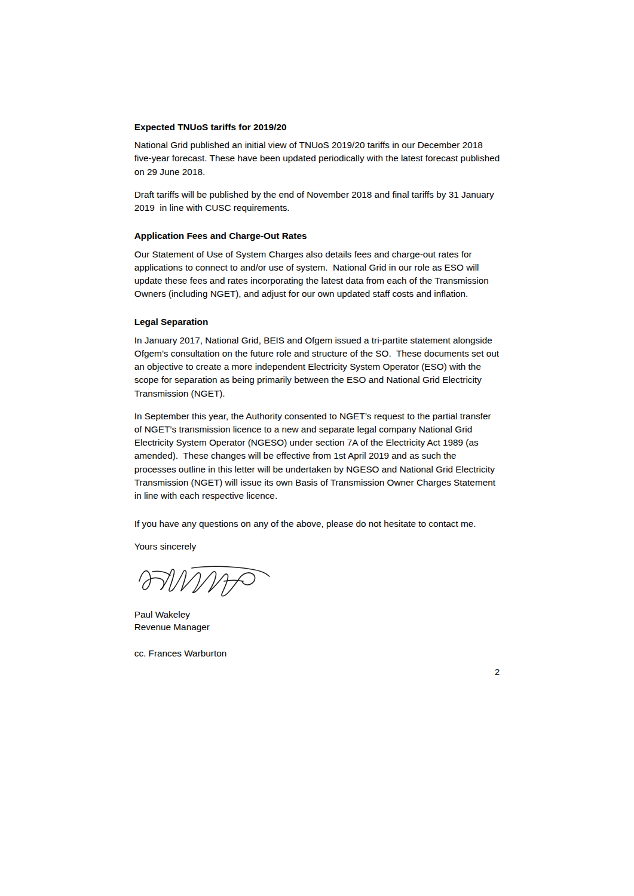Expected TNUoS tariffs for 2019/20
National Grid published an initial view of TNUoS 2019/20 tariffs in our December 2018 five-year forecast. These have been updated periodically with the latest forecast published on 29 June 2018.
Draft tariffs will be published by the end of November 2018 and final tariffs by 31 January 2019 in line with CUSC requirements.
Application Fees and Charge-Out Rates
Our Statement of Use of System Charges also details fees and charge-out rates for applications to connect to and/or use of system. National Grid in our role as ESO will update these fees and rates incorporating the latest data from each of the Transmission Owners (including NGET), and adjust for our own updated staff costs and inflation.
Legal Separation
In January 2017, National Grid, BEIS and Ofgem issued a tri-partite statement alongside Ofgem’s consultation on the future role and structure of the SO. These documents set out an objective to create a more independent Electricity System Operator (ESO) with the scope for separation as being primarily between the ESO and National Grid Electricity Transmission (NGET).
In September this year, the Authority consented to NGET’s request to the partial transfer of NGET’s transmission licence to a new and separate legal company National Grid Electricity System Operator (NGESO) under section 7A of the Electricity Act 1989 (as amended). These changes will be effective from 1st April 2019 and as such the processes outline in this letter will be undertaken by NGESO and National Grid Electricity Transmission (NGET) will issue its own Basis of Transmission Owner Charges Statement in line with each respective licence.
If you have any questions on any of the above, please do not hesitate to contact me.
Yours sincerely
Paul Wakeley
Revenue Manager
cc. Frances Warburton
2